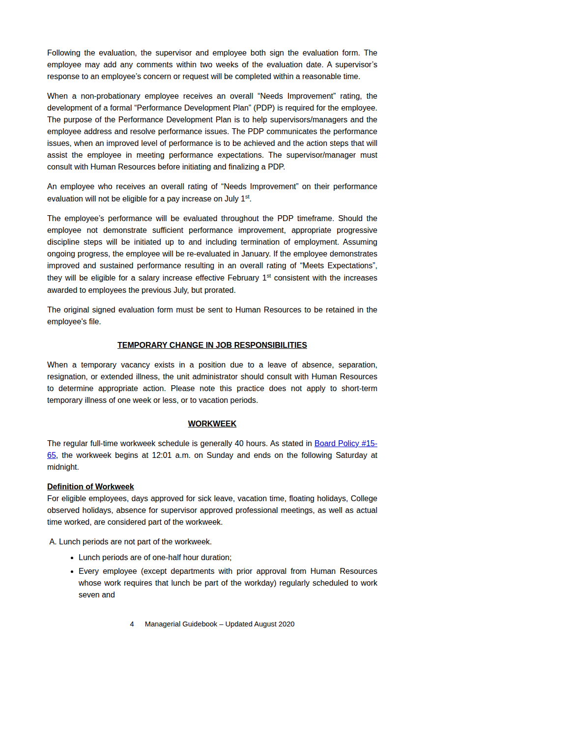Following the evaluation, the supervisor and employee both sign the evaluation form. The employee may add any comments within two weeks of the evaluation date. A supervisor’s response to an employee’s concern or request will be completed within a reasonable time.
When a non-probationary employee receives an overall “Needs Improvement” rating, the development of a formal “Performance Development Plan” (PDP) is required for the employee. The purpose of the Performance Development Plan is to help supervisors/managers and the employee address and resolve performance issues. The PDP communicates the performance issues, when an improved level of performance is to be achieved and the action steps that will assist the employee in meeting performance expectations. The supervisor/manager must consult with Human Resources before initiating and finalizing a PDP.
An employee who receives an overall rating of “Needs Improvement” on their performance evaluation will not be eligible for a pay increase on July 1st.
The employee’s performance will be evaluated throughout the PDP timeframe. Should the employee not demonstrate sufficient performance improvement, appropriate progressive discipline steps will be initiated up to and including termination of employment. Assuming ongoing progress, the employee will be re-evaluated in January. If the employee demonstrates improved and sustained performance resulting in an overall rating of “Meets Expectations”, they will be eligible for a salary increase effective February 1st consistent with the increases awarded to employees the previous July, but prorated.
The original signed evaluation form must be sent to Human Resources to be retained in the employee's file.
TEMPORARY CHANGE IN JOB RESPONSIBILITIES
When a temporary vacancy exists in a position due to a leave of absence, separation, resignation, or extended illness, the unit administrator should consult with Human Resources to determine appropriate action. Please note this practice does not apply to short-term temporary illness of one week or less, or to vacation periods.
WORKWEEK
The regular full-time workweek schedule is generally 40 hours. As stated in Board Policy #15-65, the workweek begins at 12:01 a.m. on Sunday and ends on the following Saturday at midnight.
Definition of Workweek
For eligible employees, days approved for sick leave, vacation time, floating holidays, College observed holidays, absence for supervisor approved professional meetings, as well as actual time worked, are considered part of the workweek.
Lunch periods are not part of the workweek.
Lunch periods are of one-half hour duration;
Every employee (except departments with prior approval from Human Resources whose work requires that lunch be part of the workday) regularly scheduled to work seven and
4 Managerial Guidebook – Updated August 2020